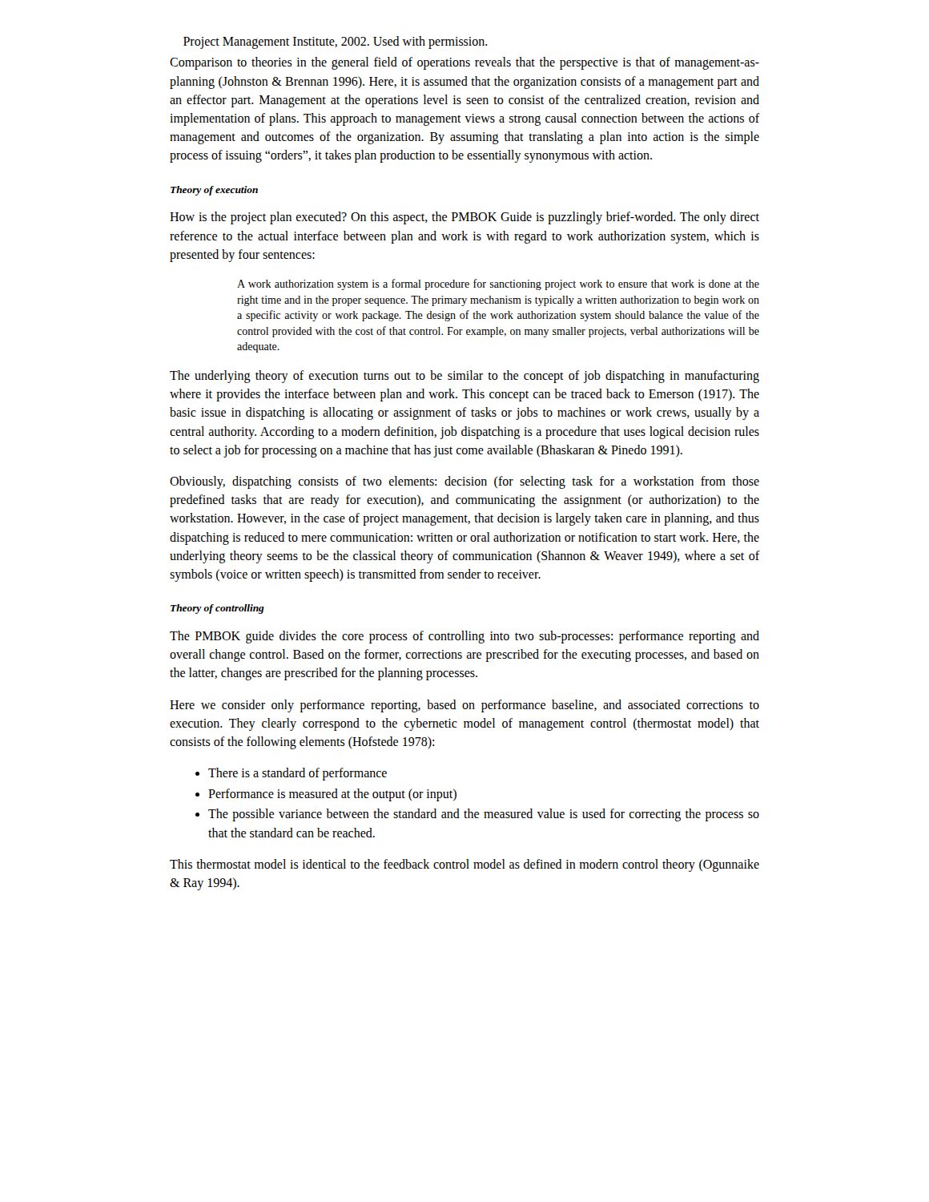 Project Management Institute, 2002. Used with permission.
Comparison to theories in the general field of operations reveals that the perspective is that of management-as-planning (Johnston & Brennan 1996). Here, it is assumed that the organization consists of a management part and an effector part. Management at the operations level is seen to consist of the centralized creation, revision and implementation of plans. This approach to management views a strong causal connection between the actions of management and outcomes of the organization. By assuming that translating a plan into action is the simple process of issuing “orders”, it takes plan production to be essentially synonymous with action.
Theory of execution
How is the project plan executed? On this aspect, the PMBOK Guide is puzzlingly brief-worded. The only direct reference to the actual interface between plan and work is with regard to work authorization system, which is presented by four sentences:
A work authorization system is a formal procedure for sanctioning project work to ensure that work is done at the right time and in the proper sequence. The primary mechanism is typically a written authorization to begin work on a specific activity or work package. The design of the work authorization system should balance the value of the control provided with the cost of that control. For example, on many smaller projects, verbal authorizations will be adequate.
The underlying theory of execution turns out to be similar to the concept of job dispatching in manufacturing where it provides the interface between plan and work. This concept can be traced back to Emerson (1917). The basic issue in dispatching is allocating or assignment of tasks or jobs to machines or work crews, usually by a central authority. According to a modern definition, job dispatching is a procedure that uses logical decision rules to select a job for processing on a machine that has just come available (Bhaskaran & Pinedo 1991).
Obviously, dispatching consists of two elements: decision (for selecting task for a workstation from those predefined tasks that are ready for execution), and communicating the assignment (or authorization) to the workstation. However, in the case of project management, that decision is largely taken care in planning, and thus dispatching is reduced to mere communication: written or oral authorization or notification to start work. Here, the underlying theory seems to be the classical theory of communication (Shannon & Weaver 1949), where a set of symbols (voice or written speech) is transmitted from sender to receiver.
Theory of controlling
The PMBOK guide divides the core process of controlling into two sub-processes: performance reporting and overall change control. Based on the former, corrections are prescribed for the executing processes, and based on the latter, changes are prescribed for the planning processes.
Here we consider only performance reporting, based on performance baseline, and associated corrections to execution. They clearly correspond to the cybernetic model of management control (thermostat model) that consists of the following elements (Hofstede 1978):
There is a standard of performance
Performance is measured at the output (or input)
The possible variance between the standard and the measured value is used for correcting the process so that the standard can be reached.
This thermostat model is identical to the feedback control model as defined in modern control theory (Ogunnaike & Ray 1994).